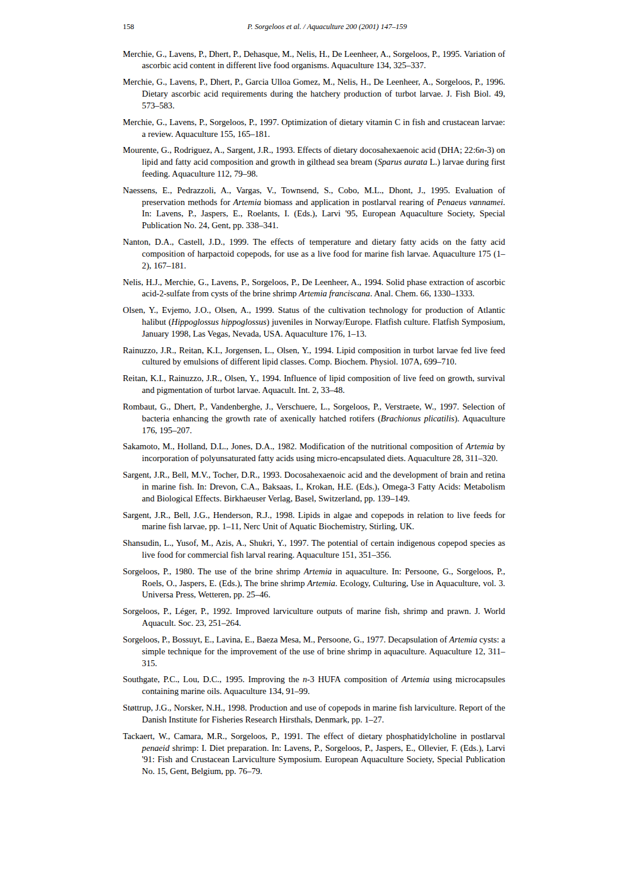158 P. Sorgeloos et al. / Aquaculture 200 (2001) 147–159
Merchie, G., Lavens, P., Dhert, P., Dehasque, M., Nelis, H., De Leenheer, A., Sorgeloos, P., 1995. Variation of ascorbic acid content in different live food organisms. Aquaculture 134, 325–337.
Merchie, G., Lavens, P., Dhert, P., Garcia Ulloa Gomez, M., Nelis, H., De Leenheer, A., Sorgeloos, P., 1996. Dietary ascorbic acid requirements during the hatchery production of turbot larvae. J. Fish Biol. 49, 573–583.
Merchie, G., Lavens, P., Sorgeloos, P., 1997. Optimization of dietary vitamin C in fish and crustacean larvae: a review. Aquaculture 155, 165–181.
Mourente, G., Rodriguez, A., Sargent, J.R., 1993. Effects of dietary docosahexaenoic acid (DHA; 22:6n-3) on lipid and fatty acid composition and growth in gilthead sea bream (Sparus aurata L.) larvae during first feeding. Aquaculture 112, 79–98.
Naessens, E., Pedrazzoli, A., Vargas, V., Townsend, S., Cobo, M.L., Dhont, J., 1995. Evaluation of preservation methods for Artemia biomass and application in postlarval rearing of Penaeus vannamei. In: Lavens, P., Jaspers, E., Roelants, I. (Eds.), Larvi '95, European Aquaculture Society, Special Publication No. 24, Gent, pp. 338–341.
Nanton, D.A., Castell, J.D., 1999. The effects of temperature and dietary fatty acids on the fatty acid composition of harpactoid copepods, for use as a live food for marine fish larvae. Aquaculture 175 (1–2), 167–181.
Nelis, H.J., Merchie, G., Lavens, P., Sorgeloos, P., De Leenheer, A., 1994. Solid phase extraction of ascorbic acid-2-sulfate from cysts of the brine shrimp Artemia franciscana. Anal. Chem. 66, 1330–1333.
Olsen, Y., Evjemo, J.O., Olsen, A., 1999. Status of the cultivation technology for production of Atlantic halibut (Hippoglossus hippoglossus) juveniles in Norway/Europe. Flatfish culture. Flatfish Symposium, January 1998, Las Vegas, Nevada, USA. Aquaculture 176, 1–13.
Rainuzzo, J.R., Reitan, K.I., Jorgensen, L., Olsen, Y., 1994. Lipid composition in turbot larvae fed live feed cultured by emulsions of different lipid classes. Comp. Biochem. Physiol. 107A, 699–710.
Reitan, K.I., Rainuzzo, J.R., Olsen, Y., 1994. Influence of lipid composition of live feed on growth, survival and pigmentation of turbot larvae. Aquacult. Int. 2, 33–48.
Rombaut, G., Dhert, P., Vandenberghe, J., Verschuere, L., Sorgeloos, P., Verstraete, W., 1997. Selection of bacteria enhancing the growth rate of axenically hatched rotifers (Brachionus plicatilis). Aquaculture 176, 195–207.
Sakamoto, M., Holland, D.L., Jones, D.A., 1982. Modification of the nutritional composition of Artemia by incorporation of polyunsaturated fatty acids using micro-encapsulated diets. Aquaculture 28, 311–320.
Sargent, J.R., Bell, M.V., Tocher, D.R., 1993. Docosahexaenoic acid and the development of brain and retina in marine fish. In: Drevon, C.A., Baksaas, I., Krokan, H.E. (Eds.), Omega-3 Fatty Acids: Metabolism and Biological Effects. Birkhaeuser Verlag, Basel, Switzerland, pp. 139–149.
Sargent, J.R., Bell, J.G., Henderson, R.J., 1998. Lipids in algae and copepods in relation to live feeds for marine fish larvae, pp. 1–11, Nerc Unit of Aquatic Biochemistry, Stirling, UK.
Shansudin, L., Yusof, M., Azis, A., Shukri, Y., 1997. The potential of certain indigenous copepod species as live food for commercial fish larval rearing. Aquaculture 151, 351–356.
Sorgeloos, P., 1980. The use of the brine shrimp Artemia in aquaculture. In: Persoone, G., Sorgeloos, P., Roels, O., Jaspers, E. (Eds.), The brine shrimp Artemia. Ecology, Culturing, Use in Aquaculture, vol. 3. Universa Press, Wetteren, pp. 25–46.
Sorgeloos, P., Léger, P., 1992. Improved larviculture outputs of marine fish, shrimp and prawn. J. World Aquacult. Soc. 23, 251–264.
Sorgeloos, P., Bossuyt, E., Lavina, E., Baeza Mesa, M., Persoone, G., 1977. Decapsulation of Artemia cysts: a simple technique for the improvement of the use of brine shrimp in aquaculture. Aquaculture 12, 311–315.
Southgate, P.C., Lou, D.C., 1995. Improving the n-3 HUFA composition of Artemia using microcapsules containing marine oils. Aquaculture 134, 91–99.
Støttrup, J.G., Norsker, N.H., 1998. Production and use of copepods in marine fish larviculture. Report of the Danish Institute for Fisheries Research Hirsthals, Denmark, pp. 1–27.
Tackaert, W., Camara, M.R., Sorgeloos, P., 1991. The effect of dietary phosphatidylcholine in postlarval penaeid shrimp: I. Diet preparation. In: Lavens, P., Sorgeloos, P., Jaspers, E., Ollevier, F. (Eds.), Larvi '91: Fish and Crustacean Larviculture Symposium. European Aquaculture Society, Special Publication No. 15, Gent, Belgium, pp. 76–79.